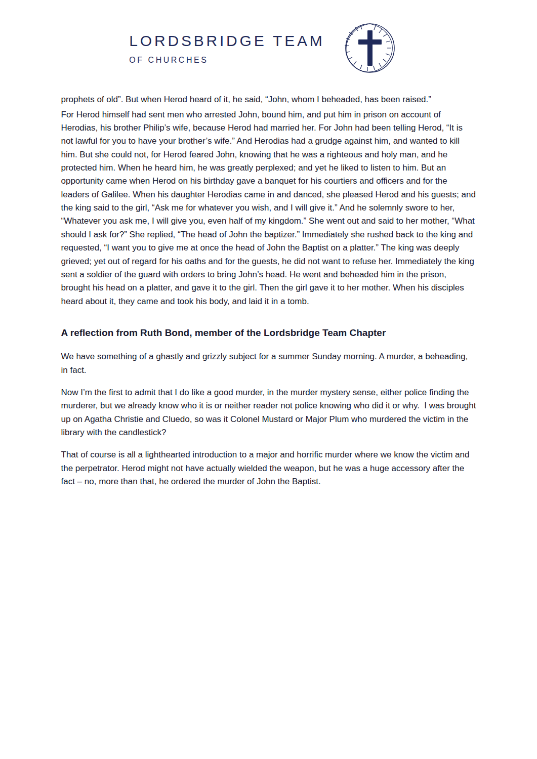LORDSBRIDGE TEAM
OF CHURCHES
prophets of old”. But when Herod heard of it, he said, “John, whom I beheaded, has been raised.”
For Herod himself had sent men who arrested John, bound him, and put him in prison on account of Herodias, his brother Philip’s wife, because Herod had married her. For John had been telling Herod, “It is not lawful for you to have your brother’s wife.” And Herodias had a grudge against him, and wanted to kill him. But she could not, for Herod feared John, knowing that he was a righteous and holy man, and he protected him. When he heard him, he was greatly perplexed; and yet he liked to listen to him. But an opportunity came when Herod on his birthday gave a banquet for his courtiers and officers and for the leaders of Galilee. When his daughter Herodias came in and danced, she pleased Herod and his guests; and the king said to the girl, “Ask me for whatever you wish, and I will give it.” And he solemnly swore to her, “Whatever you ask me, I will give you, even half of my kingdom.” She went out and said to her mother, “What should I ask for?” She replied, “The head of John the baptizer.” Immediately she rushed back to the king and requested, “I want you to give me at once the head of John the Baptist on a platter.” The king was deeply grieved; yet out of regard for his oaths and for the guests, he did not want to refuse her. Immediately the king sent a soldier of the guard with orders to bring John’s head. He went and beheaded him in the prison, brought his head on a platter, and gave it to the girl. Then the girl gave it to her mother. When his disciples heard about it, they came and took his body, and laid it in a tomb.
A reflection from Ruth Bond, member of the Lordsbridge Team Chapter
We have something of a ghastly and grizzly subject for a summer Sunday morning. A murder, a beheading, in fact.
Now I’m the first to admit that I do like a good murder, in the murder mystery sense, either police finding the murderer, but we already know who it is or neither reader not police knowing who did it or why. I was brought up on Agatha Christie and Cluedo, so was it Colonel Mustard or Major Plum who murdered the victim in the library with the candlestick?
That of course is all a lighthearted introduction to a major and horrific murder where we know the victim and the perpetrator. Herod might not have actually wielded the weapon, but he was a huge accessory after the fact – no, more than that, he ordered the murder of John the Baptist.